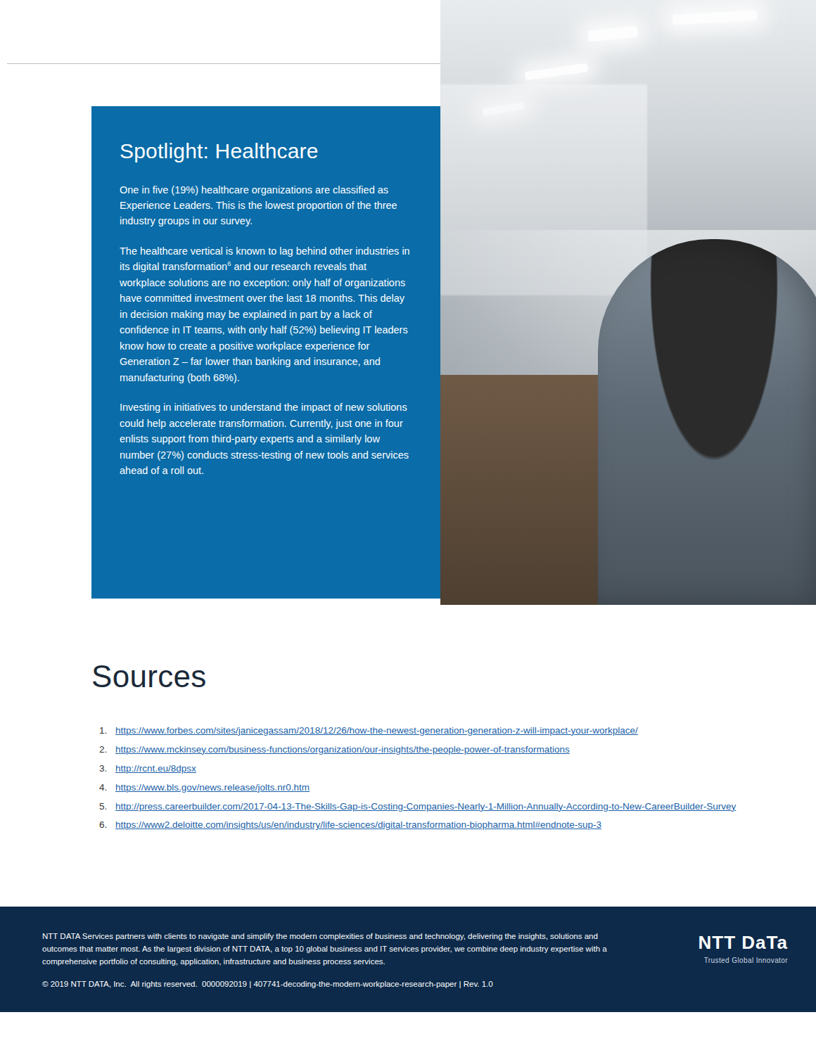Spotlight: Healthcare
One in five (19%) healthcare organizations are classified as Experience Leaders. This is the lowest proportion of the three industry groups in our survey.
The healthcare vertical is known to lag behind other industries in its digital transformation6 and our research reveals that workplace solutions are no exception: only half of organizations have committed investment over the last 18 months. This delay in decision making may be explained in part by a lack of confidence in IT teams, with only half (52%) believing IT leaders know how to create a positive workplace experience for Generation Z – far lower than banking and insurance, and manufacturing (both 68%).
Investing in initiatives to understand the impact of new solutions could help accelerate transformation. Currently, just one in four enlists support from third-party experts and a similarly low number (27%) conducts stress-testing of new tools and services ahead of a roll out.
Sources
https://www.forbes.com/sites/janicegassam/2018/12/26/how-the-newest-generation-generation-z-will-impact-your-workplace/
https://www.mckinsey.com/business-functions/organization/our-insights/the-people-power-of-transformations
http://rcnt.eu/8dpsx
https://www.bls.gov/news.release/jolts.nr0.htm
http://press.careerbuilder.com/2017-04-13-The-Skills-Gap-is-Costing-Companies-Nearly-1-Million-Annually-According-to-New-CareerBuilder-Survey
https://www2.deloitte.com/insights/us/en/industry/life-sciences/digital-transformation-biopharma.html#endnote-sup-3
NTT DATA Services partners with clients to navigate and simplify the modern complexities of business and technology, delivering the insights, solutions and outcomes that matter most. As the largest division of NTT DATA, a top 10 global business and IT services provider, we combine deep industry expertise with a comprehensive portfolio of consulting, application, infrastructure and business process services.
© 2019 NTT DATA, Inc. All rights reserved. 0000092019 | 407741-decoding-the-modern-workplace-research-paper | Rev. 1.0
NTT DaTa
Trusted Global Innovator